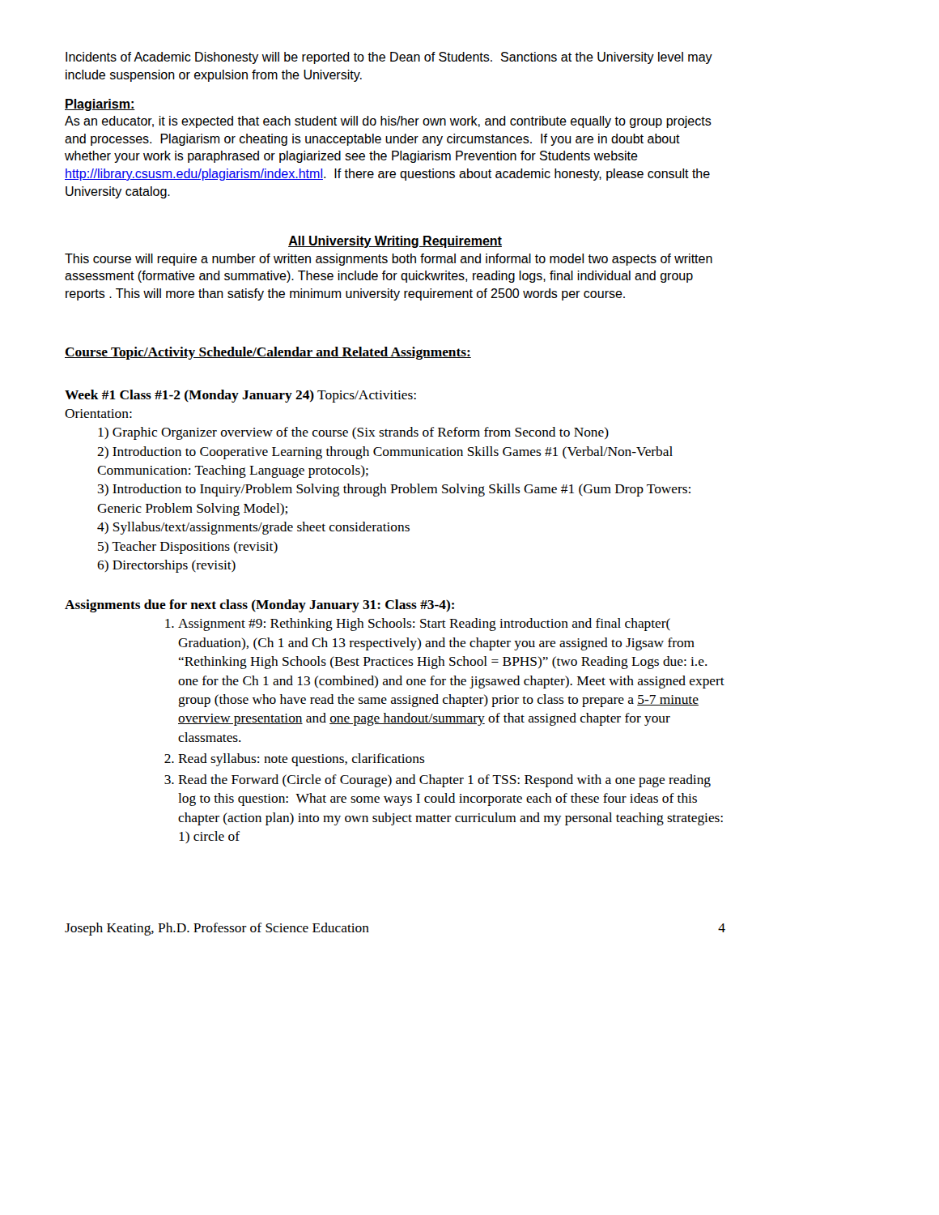Incidents of Academic Dishonesty will be reported to the Dean of Students. Sanctions at the University level may include suspension or expulsion from the University.
Plagiarism:
As an educator, it is expected that each student will do his/her own work, and contribute equally to group projects and processes. Plagiarism or cheating is unacceptable under any circumstances. If you are in doubt about whether your work is paraphrased or plagiarized see the Plagiarism Prevention for Students website http://library.csusm.edu/plagiarism/index.html. If there are questions about academic honesty, please consult the University catalog.
All University Writing Requirement
This course will require a number of written assignments both formal and informal to model two aspects of written assessment (formative and summative). These include for quickwrites, reading logs, final individual and group reports . This will more than satisfy the minimum university requirement of 2500 words per course.
Course Topic/Activity Schedule/Calendar and Related Assignments:
Week #1 Class #1-2 (Monday January 24) Topics/Activities:
Orientation:
1) Graphic Organizer overview of the course (Six strands of Reform from Second to None)
2) Introduction to Cooperative Learning through Communication Skills Games #1 (Verbal/Non-Verbal Communication: Teaching Language protocols);
3) Introduction to Inquiry/Problem Solving through Problem Solving Skills Game #1 (Gum Drop Towers: Generic Problem Solving Model);
4) Syllabus/text/assignments/grade sheet considerations
5) Teacher Dispositions (revisit)
6) Directorships (revisit)
Assignments due for next class (Monday January 31: Class #3-4):
Assignment #9: Rethinking High Schools: Start Reading introduction and final chapter( Graduation), (Ch 1 and Ch 13 respectively) and the chapter you are assigned to Jigsaw from “Rethinking High Schools (Best Practices High School = BPHS)” (two Reading Logs due: i.e. one for the Ch 1 and 13 (combined) and one for the jigsawed chapter). Meet with assigned expert group (those who have read the same assigned chapter) prior to class to prepare a 5-7 minute overview presentation and one page handout/summary of that assigned chapter for your classmates.
Read syllabus: note questions, clarifications
Read the Forward (Circle of Courage) and Chapter 1 of TSS: Respond with a one page reading log to this question: What are some ways I could incorporate each of these four ideas of this chapter (action plan) into my own subject matter curriculum and my personal teaching strategies: 1) circle of
Joseph Keating, Ph.D. Professor of Science Education 4